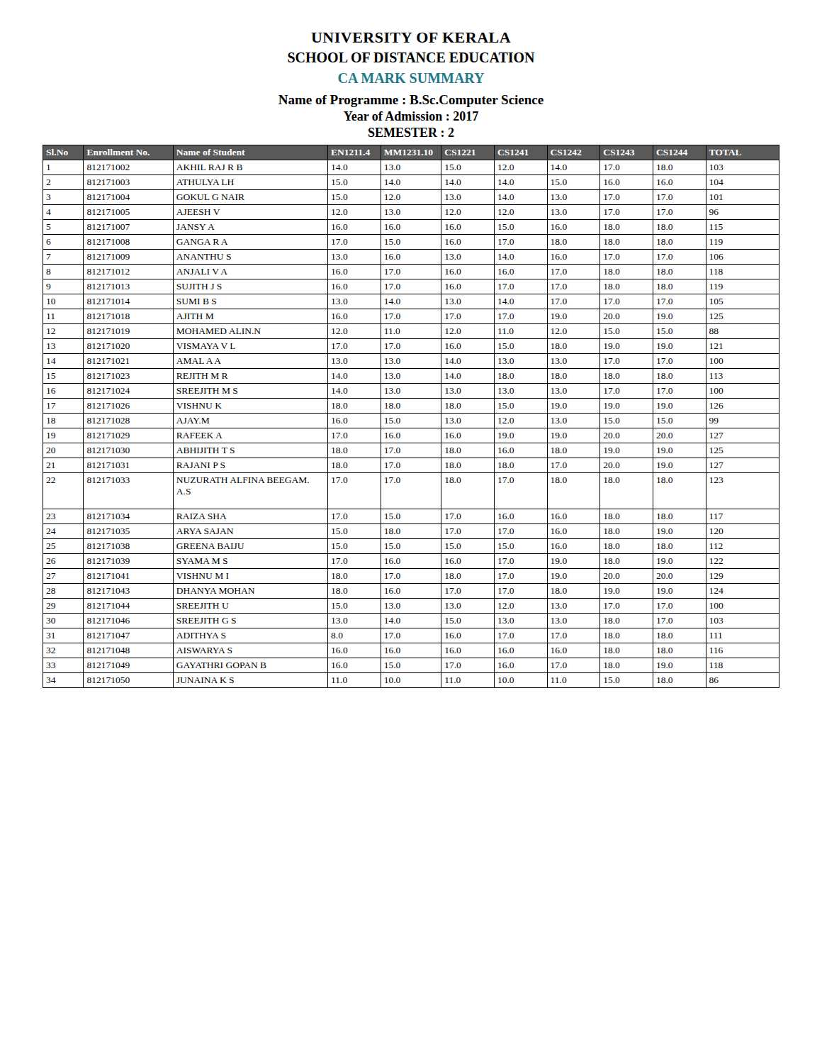UNIVERSITY OF KERALA
SCHOOL OF DISTANCE EDUCATION
CA MARK SUMMARY
Name of Programme : B.Sc.Computer Science
Year of Admission : 2017
SEMESTER : 2
| Sl.No | Enrollment No. | Name of Student | EN1211.4 | MM1231.10 | CS1221 | CS1241 | CS1242 | CS1243 | CS1244 | TOTAL |
| --- | --- | --- | --- | --- | --- | --- | --- | --- | --- | --- |
| 1 | 812171002 | AKHIL RAJ R B | 14.0 | 13.0 | 15.0 | 12.0 | 14.0 | 17.0 | 18.0 | 103 |
| 2 | 812171003 | ATHULYA LH | 15.0 | 14.0 | 14.0 | 14.0 | 15.0 | 16.0 | 16.0 | 104 |
| 3 | 812171004 | GOKUL G NAIR | 15.0 | 12.0 | 13.0 | 14.0 | 13.0 | 17.0 | 17.0 | 101 |
| 4 | 812171005 | AJEESH V | 12.0 | 13.0 | 12.0 | 12.0 | 13.0 | 17.0 | 17.0 | 96 |
| 5 | 812171007 | JANSY A | 16.0 | 16.0 | 16.0 | 15.0 | 16.0 | 18.0 | 18.0 | 115 |
| 6 | 812171008 | GANGA R A | 17.0 | 15.0 | 16.0 | 17.0 | 18.0 | 18.0 | 18.0 | 119 |
| 7 | 812171009 | ANANTHU S | 13.0 | 16.0 | 13.0 | 14.0 | 16.0 | 17.0 | 17.0 | 106 |
| 8 | 812171012 | ANJALI V A | 16.0 | 17.0 | 16.0 | 16.0 | 17.0 | 18.0 | 18.0 | 118 |
| 9 | 812171013 | SUJITH J S | 16.0 | 17.0 | 16.0 | 17.0 | 17.0 | 18.0 | 18.0 | 119 |
| 10 | 812171014 | SUMI B S | 13.0 | 14.0 | 13.0 | 14.0 | 17.0 | 17.0 | 17.0 | 105 |
| 11 | 812171018 | AJITH M | 16.0 | 17.0 | 17.0 | 17.0 | 19.0 | 20.0 | 19.0 | 125 |
| 12 | 812171019 | MOHAMED ALIN.N | 12.0 | 11.0 | 12.0 | 11.0 | 12.0 | 15.0 | 15.0 | 88 |
| 13 | 812171020 | VISMAYA V L | 17.0 | 17.0 | 16.0 | 15.0 | 18.0 | 19.0 | 19.0 | 121 |
| 14 | 812171021 | AMAL A A | 13.0 | 13.0 | 14.0 | 13.0 | 13.0 | 17.0 | 17.0 | 100 |
| 15 | 812171023 | REJITH M R | 14.0 | 13.0 | 14.0 | 18.0 | 18.0 | 18.0 | 18.0 | 113 |
| 16 | 812171024 | SREEJITH M S | 14.0 | 13.0 | 13.0 | 13.0 | 13.0 | 17.0 | 17.0 | 100 |
| 17 | 812171026 | VISHNU K | 18.0 | 18.0 | 18.0 | 15.0 | 19.0 | 19.0 | 19.0 | 126 |
| 18 | 812171028 | AJAY.M | 16.0 | 15.0 | 13.0 | 12.0 | 13.0 | 15.0 | 15.0 | 99 |
| 19 | 812171029 | RAFEEK A | 17.0 | 16.0 | 16.0 | 19.0 | 19.0 | 20.0 | 20.0 | 127 |
| 20 | 812171030 | ABHIJITH T S | 18.0 | 17.0 | 18.0 | 16.0 | 18.0 | 19.0 | 19.0 | 125 |
| 21 | 812171031 | RAJANI P S | 18.0 | 17.0 | 18.0 | 18.0 | 17.0 | 20.0 | 19.0 | 127 |
| 22 | 812171033 | NUZURATH ALFINA BEEGAM. A.S | 17.0 | 17.0 | 18.0 | 17.0 | 18.0 | 18.0 | 18.0 | 123 |
| 23 | 812171034 | RAIZA SHA | 17.0 | 15.0 | 17.0 | 16.0 | 16.0 | 18.0 | 18.0 | 117 |
| 24 | 812171035 | ARYA SAJAN | 15.0 | 18.0 | 17.0 | 17.0 | 16.0 | 18.0 | 19.0 | 120 |
| 25 | 812171038 | GREENA BAIJU | 15.0 | 15.0 | 15.0 | 15.0 | 16.0 | 18.0 | 18.0 | 112 |
| 26 | 812171039 | SYAMA M S | 17.0 | 16.0 | 16.0 | 17.0 | 19.0 | 18.0 | 19.0 | 122 |
| 27 | 812171041 | VISHNU M I | 18.0 | 17.0 | 18.0 | 17.0 | 19.0 | 20.0 | 20.0 | 129 |
| 28 | 812171043 | DHANYA MOHAN | 18.0 | 16.0 | 17.0 | 17.0 | 18.0 | 19.0 | 19.0 | 124 |
| 29 | 812171044 | SREEJITH U | 15.0 | 13.0 | 13.0 | 12.0 | 13.0 | 17.0 | 17.0 | 100 |
| 30 | 812171046 | SREEJITH G S | 13.0 | 14.0 | 15.0 | 13.0 | 13.0 | 18.0 | 17.0 | 103 |
| 31 | 812171047 | ADITHYA S | 8.0 | 17.0 | 16.0 | 17.0 | 17.0 | 18.0 | 18.0 | 111 |
| 32 | 812171048 | AISWARYA S | 16.0 | 16.0 | 16.0 | 16.0 | 16.0 | 18.0 | 18.0 | 116 |
| 33 | 812171049 | GAYATHRI GOPAN B | 16.0 | 15.0 | 17.0 | 16.0 | 17.0 | 18.0 | 19.0 | 118 |
| 34 | 812171050 | JUNAINA K S | 11.0 | 10.0 | 11.0 | 10.0 | 11.0 | 15.0 | 18.0 | 86 |